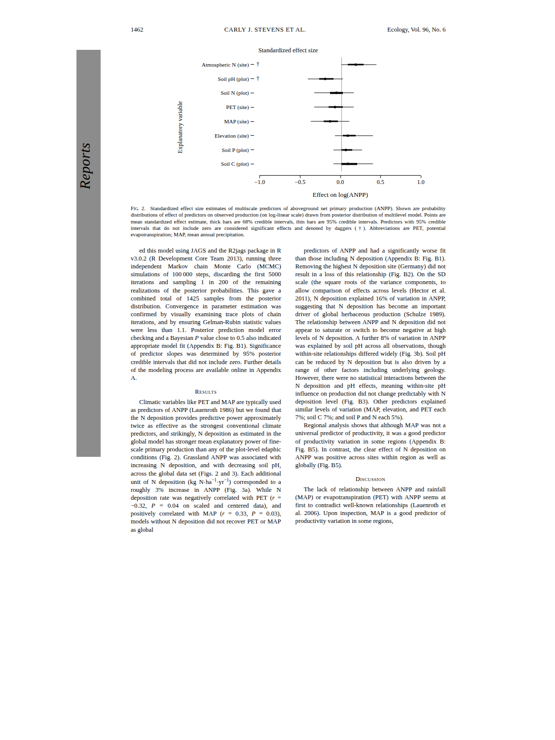Reports
1462 CARLY J. STEVENS ET AL. Ecology, Vol. 96, No. 6
Standardized effect size
Explanatory variable
Atmospheric N (site)
†
Soil pH (plot)
†
Soil N (plot)
PET (site)
MAP (site)
Elevation (site)
Soil P (plot)
Soil C (plot)
−1.0
−0.5
0.0
0.5
1.0
Effect on log(ANPP)
Fig. 2. Standardized effect size estimates of multiscale predictors of aboveground net primary production (ANPP). Shown are probability distributions of effect of predictors on observed production (on log-linear scale) drawn from posterior distribution of multilevel model. Points are mean standardized effect estimate, thick bars are 68% credible intervals, thin bars are 95% credible intervals. Predictors with 95% credible intervals that do not include zero are considered significant effects and denoted by daggers (†). Abbreviations are PET, potential evapotranspiration; MAP, mean annual precipitation.
ed this model using JAGS and the R2jags package in R v3.0.2 (R Development Core Team 2013), running three independent Markov chain Monte Carlo (MCMC) simulations of 100 000 steps, discarding the first 5000 iterations and sampling 1 in 200 of the remaining realizations of the posterior probabilities. This gave a combined total of 1425 samples from the posterior distribution. Convergence in parameter estimation was confirmed by visually examining trace plots of chain iterations, and by ensuring Gelman-Rubin statistic values were less than 1.1. Posterior prediction model error checking and a Bayesian P value close to 0.5 also indicated appropriate model fit (Appendix B: Fig. B1). Significance of predictor slopes was determined by 95% posterior credible intervals that did not include zero. Further details of the modeling process are available online in Appendix A.
Results
Climatic variables like PET and MAP are typically used as predictors of ANPP (Lauenroth 1986) but we found that the N deposition provides predictive power approximately twice as effective as the strongest conventional climate predictors, and strikingly, N deposition as estimated in the global model has stronger mean explanatory power of fine-scale primary production than any of the plot-level edaphic conditions (Fig. 2). Grassland ANPP was associated with increasing N deposition, and with decreasing soil pH, across the global data set (Figs. 2 and 3). Each additional unit of N deposition (kg N·ha−1·yr−1) corresponded to a roughly 3% increase in ANPP (Fig. 3a). While N deposition rate was negatively correlated with PET (r = −0.32, P = 0.04 on scaled and centered data), and positively correlated with MAP (r = 0.33, P = 0.03), models without N deposition did not recover PET or MAP as global
predictors of ANPP and had a significantly worse fit than those including N deposition (Appendix B: Fig. B1). Removing the highest N deposition site (Germany) did not result in a loss of this relationship (Fig. B2). On the SD scale (the square roots of the variance components, to allow comparison of effects across levels (Hector et al. 2011), N deposition explained 16% of variation in ANPP, suggesting that N deposition has become an important driver of global herbaceous production (Schulze 1989). The relationship between ANPP and N deposition did not appear to saturate or switch to become negative at high levels of N deposition. A further 8% of variation in ANPP was explained by soil pH across all observations, though within-site relationships differed widely (Fig. 3b). Soil pH can be reduced by N deposition but is also driven by a range of other factors including underlying geology. However, there were no statistical interactions between the N deposition and pH effects, meaning within-site pH influence on production did not change predictably with N deposition level (Fig. B3). Other predictors explained similar levels of variation (MAP, elevation, and PET each 7%; soil C 7%; and soil P and N each 5%).
Regional analysis shows that although MAP was not a universal predictor of productivity, it was a good predictor of productivity variation in some regions (Appendix B: Fig. B5). In contrast, the clear effect of N deposition on ANPP was positive across sites within region as well as globally (Fig. B5).
Discussion
The lack of relationship between ANPP and rainfall (MAP) or evapotranspiration (PET) with ANPP seems at first to contradict well-known relationships (Lauenroth et al. 2006). Upon inspection, MAP is a good predictor of productivity variation in some regions,